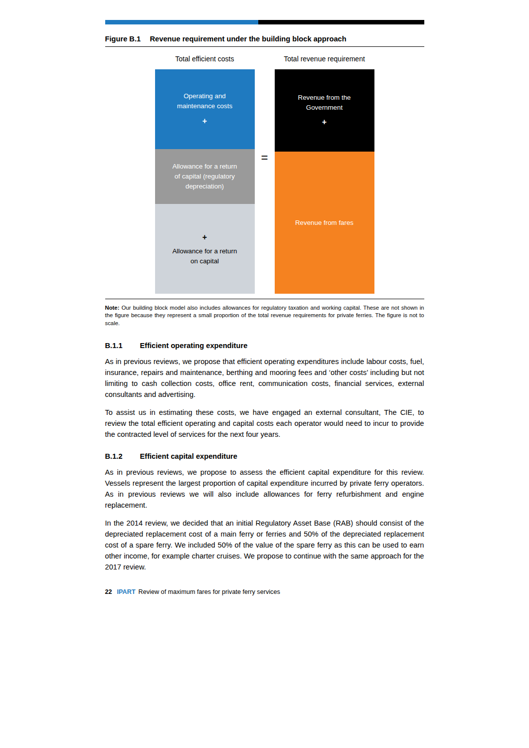Figure B.1 Revenue requirement under the building block approach
Total efficient costs
Operating and
maintenance costs
+
Allowance for a return
of capital (regulatory
depreciation)
+
Allowance for a return
on capital
=
Total revenue requirement
Revenue from the
Government
+
Revenue from fares
Note: Our building block model also includes allowances for regulatory taxation and working capital. These are not shown in the figure because they represent a small proportion of the total revenue requirements for private ferries. The figure is not to scale.
B.1.1 Efficient operating expenditure
As in previous reviews, we propose that efficient operating expenditures include labour costs, fuel, insurance, repairs and maintenance, berthing and mooring fees and ‘other costs’ including but not limiting to cash collection costs, office rent, communication costs, financial services, external consultants and advertising.
To assist us in estimating these costs, we have engaged an external consultant, The CIE, to review the total efficient operating and capital costs each operator would need to incur to provide the contracted level of services for the next four years.
B.1.2 Efficient capital expenditure
As in previous reviews, we propose to assess the efficient capital expenditure for this review. Vessels represent the largest proportion of capital expenditure incurred by private ferry operators. As in previous reviews we will also include allowances for ferry refurbishment and engine replacement.
In the 2014 review, we decided that an initial Regulatory Asset Base (RAB) should consist of the depreciated replacement cost of a main ferry or ferries and 50% of the depreciated replacement cost of a spare ferry. We included 50% of the value of the spare ferry as this can be used to earn other income, for example charter cruises. We propose to continue with the same approach for the 2017 review.
22 IPARTReview of maximum fares for private ferry services